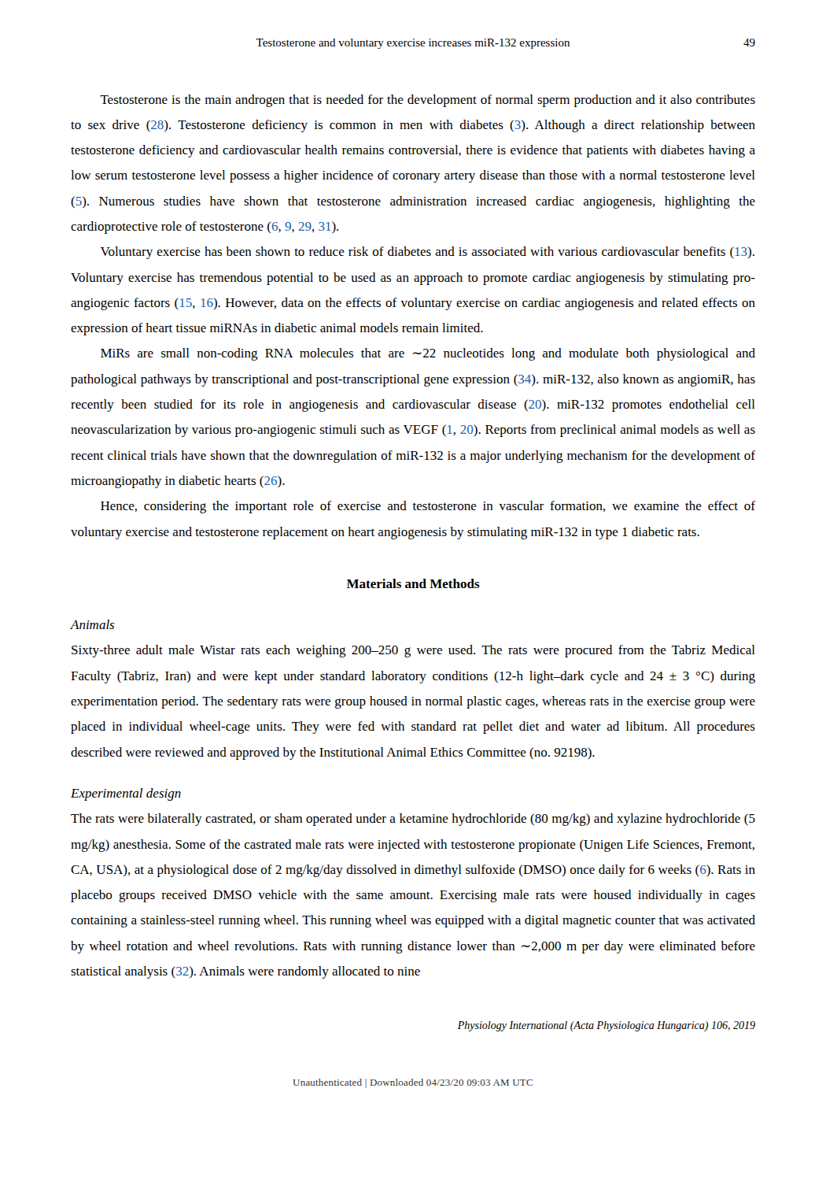Testosterone and voluntary exercise increases miR-132 expression 49
Testosterone is the main androgen that is needed for the development of normal sperm production and it also contributes to sex drive (28). Testosterone deficiency is common in men with diabetes (3). Although a direct relationship between testosterone deficiency and cardiovascular health remains controversial, there is evidence that patients with diabetes having a low serum testosterone level possess a higher incidence of coronary artery disease than those with a normal testosterone level (5). Numerous studies have shown that testosterone administration increased cardiac angiogenesis, highlighting the cardioprotective role of testosterone (6, 9, 29, 31).
Voluntary exercise has been shown to reduce risk of diabetes and is associated with various cardiovascular benefits (13). Voluntary exercise has tremendous potential to be used as an approach to promote cardiac angiogenesis by stimulating pro-angiogenic factors (15, 16). However, data on the effects of voluntary exercise on cardiac angiogenesis and related effects on expression of heart tissue miRNAs in diabetic animal models remain limited.
MiRs are small non-coding RNA molecules that are ∼22 nucleotides long and modulate both physiological and pathological pathways by transcriptional and post-transcriptional gene expression (34). miR-132, also known as angiomiR, has recently been studied for its role in angiogenesis and cardiovascular disease (20). miR-132 promotes endothelial cell neovascularization by various pro-angiogenic stimuli such as VEGF (1, 20). Reports from preclinical animal models as well as recent clinical trials have shown that the downregulation of miR-132 is a major underlying mechanism for the development of microangiopathy in diabetic hearts (26).
Hence, considering the important role of exercise and testosterone in vascular formation, we examine the effect of voluntary exercise and testosterone replacement on heart angiogenesis by stimulating miR-132 in type 1 diabetic rats.
Materials and Methods
Animals
Sixty-three adult male Wistar rats each weighing 200–250 g were used. The rats were procured from the Tabriz Medical Faculty (Tabriz, Iran) and were kept under standard laboratory conditions (12-h light–dark cycle and 24 ± 3 °C) during experimentation period. The sedentary rats were group housed in normal plastic cages, whereas rats in the exercise group were placed in individual wheel-cage units. They were fed with standard rat pellet diet and water ad libitum. All procedures described were reviewed and approved by the Institutional Animal Ethics Committee (no. 92198).
Experimental design
The rats were bilaterally castrated, or sham operated under a ketamine hydrochloride (80 mg/kg) and xylazine hydrochloride (5 mg/kg) anesthesia. Some of the castrated male rats were injected with testosterone propionate (Unigen Life Sciences, Fremont, CA, USA), at a physiological dose of 2 mg/kg/day dissolved in dimethyl sulfoxide (DMSO) once daily for 6 weeks (6). Rats in placebo groups received DMSO vehicle with the same amount. Exercising male rats were housed individually in cages containing a stainless-steel running wheel. This running wheel was equipped with a digital magnetic counter that was activated by wheel rotation and wheel revolutions. Rats with running distance lower than ∼2,000 m per day were eliminated before statistical analysis (32). Animals were randomly allocated to nine
Physiology International (Acta Physiologica Hungarica) 106, 2019
Unauthenticated | Downloaded 04/23/20 09:03 AM UTC